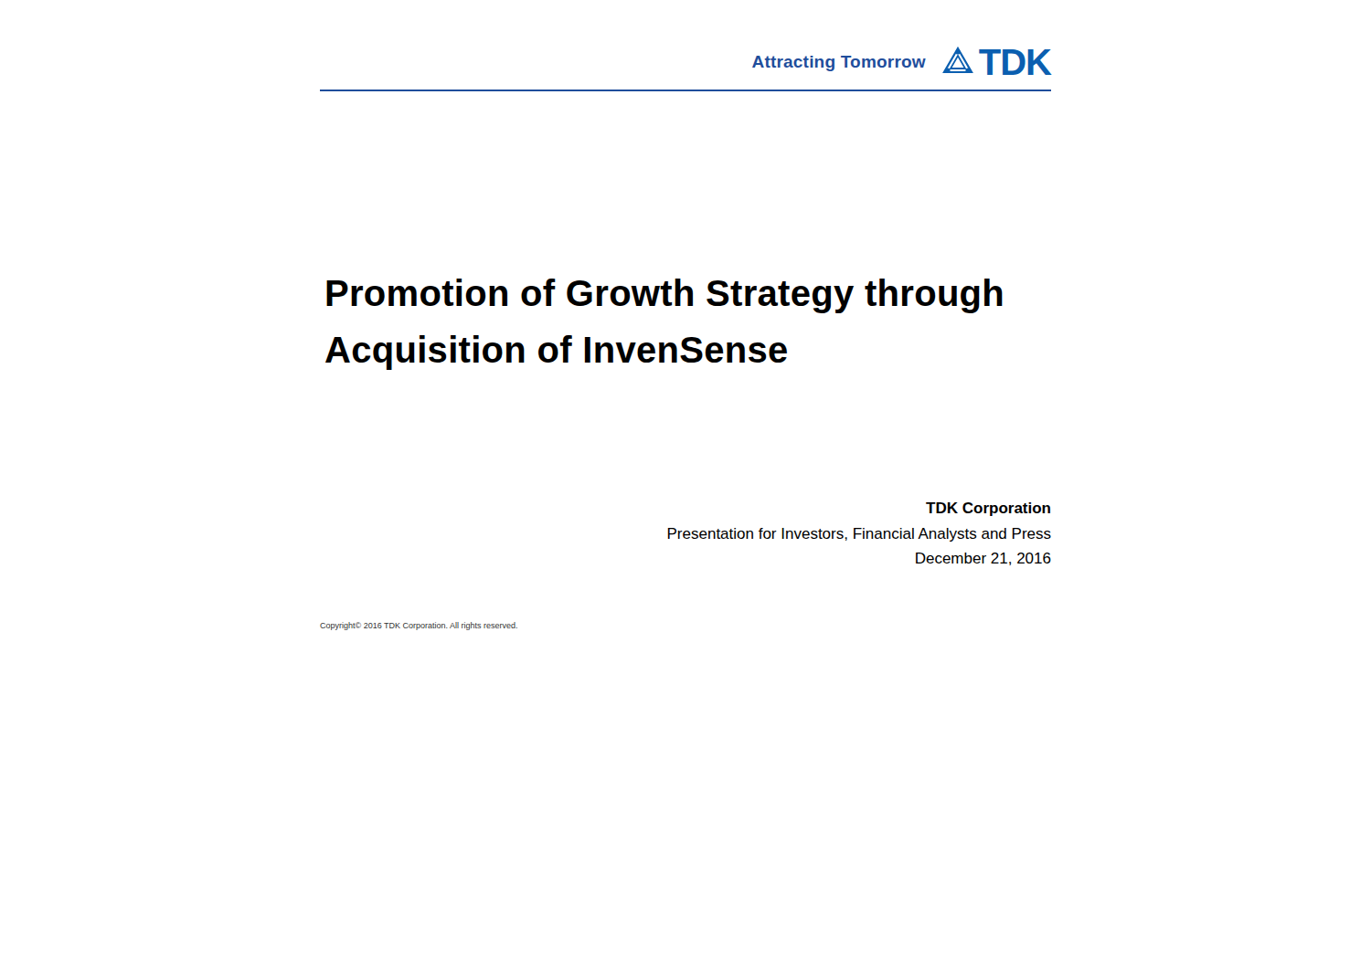Attracting Tomorrow
TDK
Promotion of Growth Strategy through Acquisition of InvenSense
TDK Corporation
Presentation for Investors, Financial Analysts and Press
December 21, 2016
Copyright© 2016 TDK Corporation. All rights reserved.